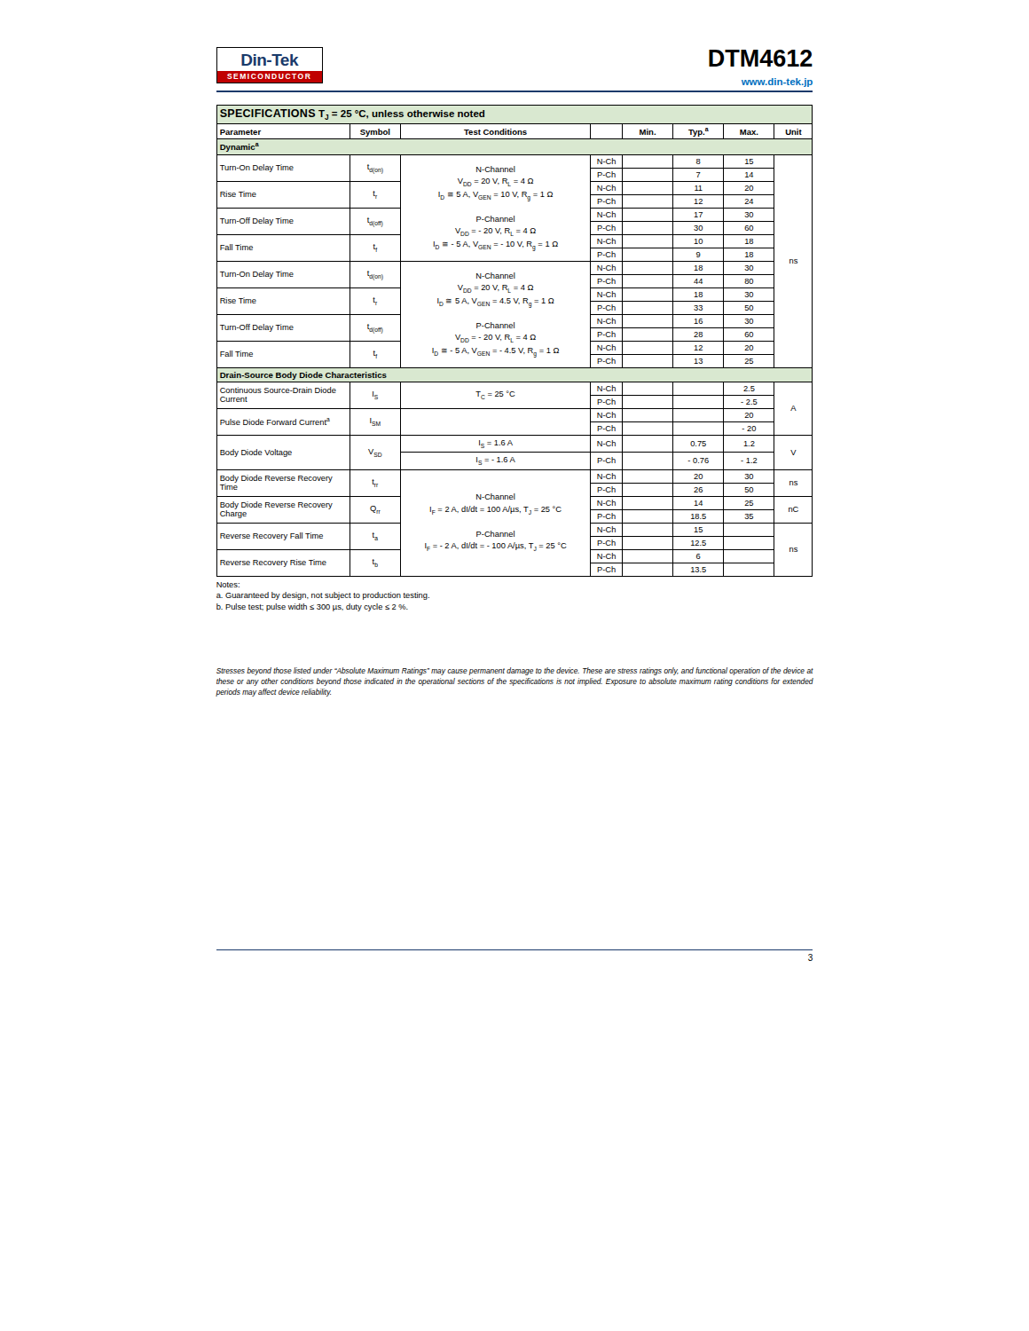Din-Tek
SEMICONDUCTOR
DTM4612
www.din-tek.jp
| SPECIFICATIONS T J = 25 °C, unless otherwise noted |
| Parameter | Symbol | Test Conditions | | Min. | Typ. a | Max. | Unit |
| Dynamic a |
| Turn-On Delay Time | t d(on) | N-Channel V DD = 20 V, R L = 4 Ω I D ≅ 5 A, V GEN = 10 V, R g = 1 Ω P-Channel V DD = - 20 V, R L = 4 Ω I D ≅ - 5 A, V GEN = - 10 V, R g = 1 Ω | N-Ch | | 8 | 15 | ns |
| P-Ch | | 7 | 14 |
| Rise Time | t r | N-Ch | | 11 | 20 |
| P-Ch | | 12 | 24 |
| Turn-Off Delay Time | t d(off) | N-Ch | | 17 | 30 |
| P-Ch | | 30 | 60 |
| Fall Time | t f | N-Ch | | 10 | 18 |
| P-Ch | | 9 | 18 |
| Turn-On Delay Time | t d(on) | N-Channel V DD = 20 V, R L = 4 Ω I D ≅ 5 A, V GEN = 4.5 V, R g = 1 Ω P-Channel V DD = - 20 V, R L = 4 Ω I D ≅ - 5 A, V GEN = - 4.5 V, R g = 1 Ω | N-Ch | | 18 | 30 |
| P-Ch | | 44 | 80 |
| Rise Time | t r | N-Ch | | 18 | 30 |
| P-Ch | | 33 | 50 |
| Turn-Off Delay Time | t d(off) | N-Ch | | 16 | 30 |
| P-Ch | | 28 | 60 |
| Fall Time | t f | N-Ch | | 12 | 20 |
| P-Ch | | 13 | 25 |
| Drain-Source Body Diode Characteristics |
| Continuous Source-Drain Diode Current | I S | T C = 25 °C | N-Ch | | | 2.5 | A |
| P-Ch | | | - 2.5 |
| Pulse Diode Forward Current a | I SM | | N-Ch | | | 20 |
| P-Ch | | | - 20 |
| Body Diode Voltage | V SD | I S = 1.6 A | N-Ch | | 0.75 | 1.2 | V |
| I S = - 1.6 A | P-Ch | | - 0.76 | - 1.2 |
| Body Diode Reverse Recovery Time | t rr | N-Channel I F = 2 A, dI/dt = 100 A/µs, T J = 25 °C P-Channel I F = - 2 A, dI/dt = - 100 A/µs, T J = 25 °C | N-Ch | | 20 | 30 | ns |
| P-Ch | | 26 | 50 |
| Body Diode Reverse Recovery Charge | Q rr | N-Ch | | 14 | 25 | nC |
| P-Ch | | 18.5 | 35 |
| Reverse Recovery Fall Time | t a | N-Ch | | 15 | | ns |
| P-Ch | | 12.5 | |
| Reverse Recovery Rise Time | t b | N-Ch | | 6 | |
| P-Ch | | 13.5 | |
Notes:
a. Guaranteed by design, not subject to production testing.
b. Pulse test; pulse width ≤ 300 µs, duty cycle ≤ 2 %.
Stresses beyond those listed under “Absolute Maximum Ratings” may cause permanent damage to the device. These are stress ratings only, and functional operation of the device at these or any other conditions beyond those indicated in the operational sections of the specifications is not implied. Exposure to absolute maximum rating conditions for extended periods may affect device reliability.
3